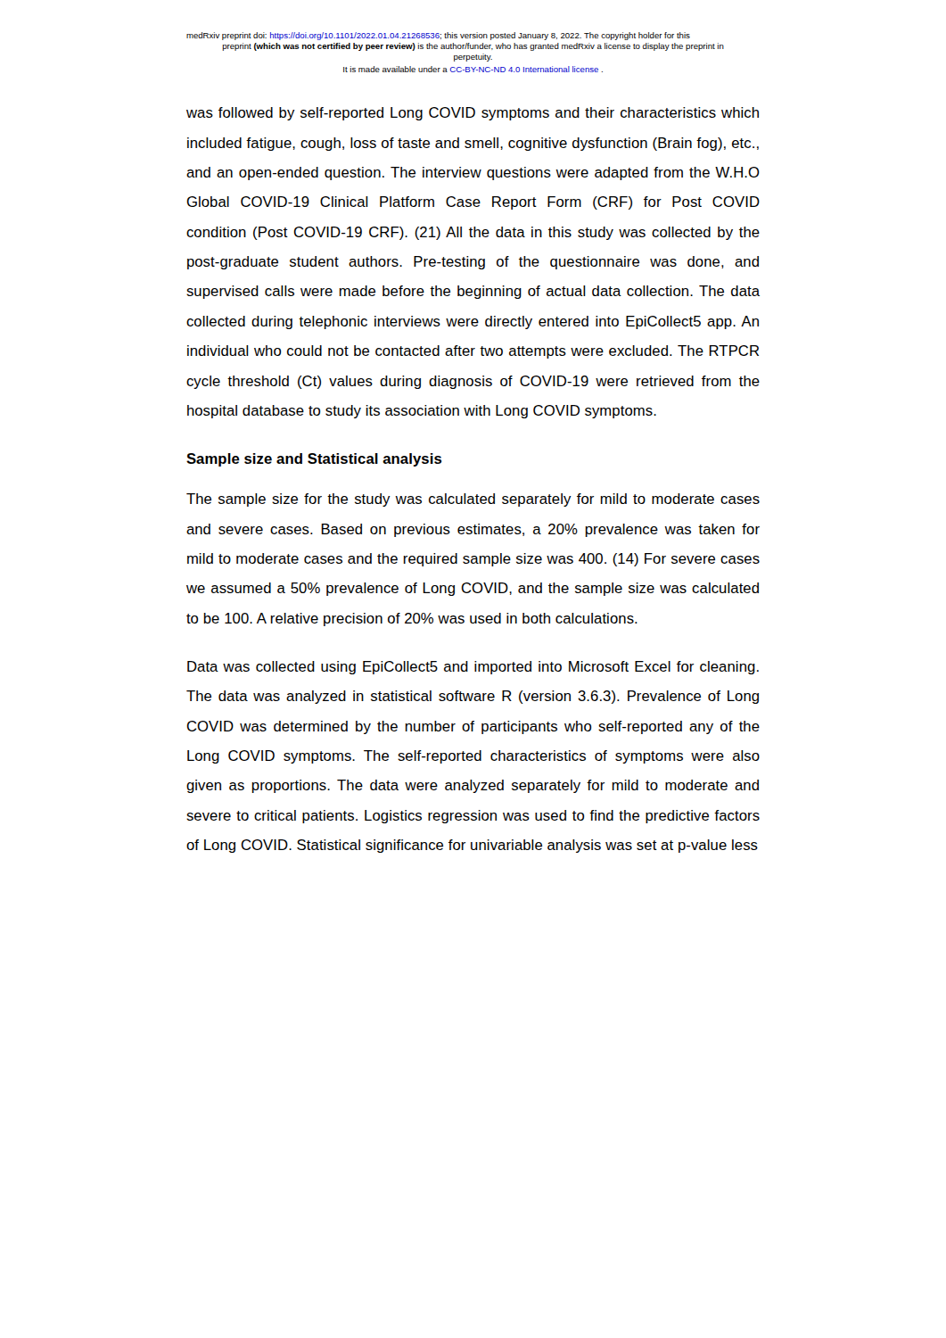medRxiv preprint doi: https://doi.org/10.1101/2022.01.04.21268536; this version posted January 8, 2022. The copyright holder for this
preprint (which was not certified by peer review) is the author/funder, who has granted medRxiv a license to display the preprint in
perpetuity.
It is made available under a CC-BY-NC-ND 4.0 International license .
was followed by self-reported Long COVID symptoms and their characteristics which included fatigue, cough, loss of taste and smell, cognitive dysfunction (Brain fog), etc., and an open-ended question. The interview questions were adapted from the W.H.O Global COVID-19 Clinical Platform Case Report Form (CRF) for Post COVID condition (Post COVID-19 CRF). (21) All the data in this study was collected by the post-graduate student authors. Pre-testing of the questionnaire was done, and supervised calls were made before the beginning of actual data collection. The data collected during telephonic interviews were directly entered into EpiCollect5 app. An individual who could not be contacted after two attempts were excluded. The RTPCR cycle threshold (Ct) values during diagnosis of COVID-19 were retrieved from the hospital database to study its association with Long COVID symptoms.
Sample size and Statistical analysis
The sample size for the study was calculated separately for mild to moderate cases and severe cases. Based on previous estimates, a 20% prevalence was taken for mild to moderate cases and the required sample size was 400. (14) For severe cases we assumed a 50% prevalence of Long COVID, and the sample size was calculated to be 100. A relative precision of 20% was used in both calculations.
Data was collected using EpiCollect5 and imported into Microsoft Excel for cleaning. The data was analyzed in statistical software R (version 3.6.3). Prevalence of Long COVID was determined by the number of participants who self-reported any of the Long COVID symptoms. The self-reported characteristics of symptoms were also given as proportions. The data were analyzed separately for mild to moderate and severe to critical patients. Logistics regression was used to find the predictive factors of Long COVID. Statistical significance for univariable analysis was set at p-value less